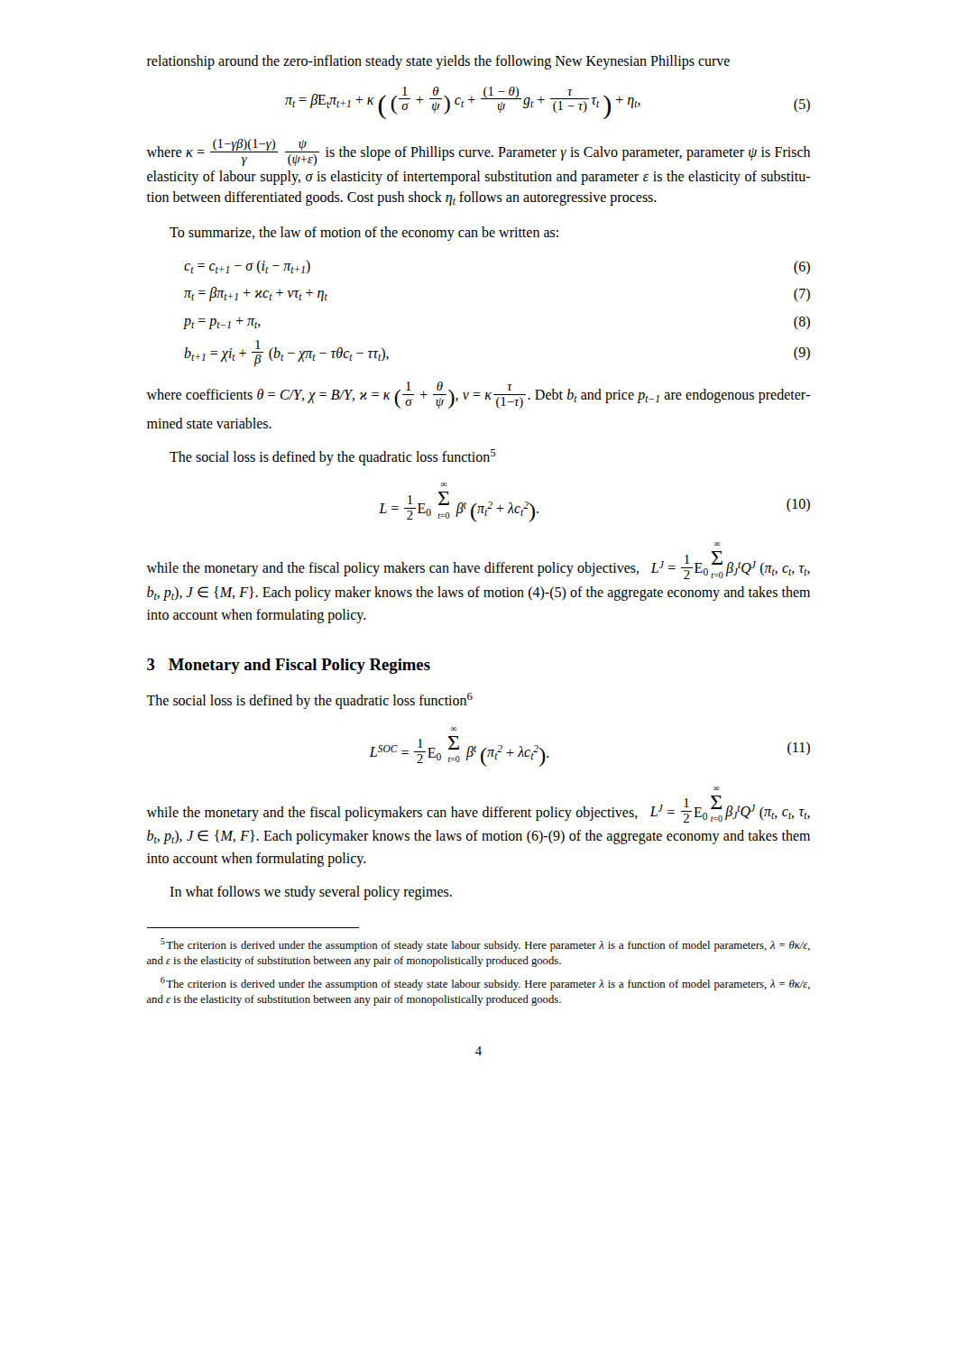relationship around the zero-inflation steady state yields the following New Keynesian Phillips curve
πt = βEtπt+1 + κ ( (1 σ + θψ) ct + (1 − θ) ψ gt + τ(1 − τ) τt ) + ηt,
(5)
where κ = (1−γβ)(1−γ) γ ψ(ψ+ε) is the slope of Phillips curve. Parameter γ is Calvo parameter, parameter ψ is Frisch elasticity of labour supply, σ is elasticity of intertemporal substitution and parameter ε is the elasticity of substitution between differentiated goods. Cost push shock ηt follows an autoregressive process.
To summarize, the law of motion of the economy can be written as:
ct = ct+1 − σ (it − πt+1)
(6)
πt = βπt+1 + ϰct + ντt + ηt
(7)
pt = pt−1 + πt,
(8)
bt+1 = χit + 1 β (bt − χπt − τθct − ττt),
(9)
where coefficients θ = C/Y, χ = B/Y, ϰ = κ (1 σ + θψ), ν = κτ(1−τ). Debt bt and price pt−1 are endogenous predetermined state variables.
The social loss is defined by the quadratic loss function5
L = 12 E 0 ∞Σt=0 βt (πt 2 + λct 2).
(10)
while the monetary and the fiscal policy makers can have different policy objectives, LJ = 12 E 0∞Σt=0 βJt QJ (πt, ct, τt, bt, pt), J ∈ {M, F}. Each policy maker knows the laws of motion (4)-(5) of the aggregate economy and takes them into account when formulating policy.
3 Monetary and Fiscal Policy Regimes
The social loss is defined by the quadratic loss function6
LSOC = 12 E 0 ∞Σt=0 βt (πt 2 + λct 2).
(11)
while the monetary and the fiscal policymakers can have different policy objectives, LJ = 12 E 0∞Σt=0 βJt QJ (πt, ct, τt, bt, pt), J ∈ {M, F}. Each policymaker knows the laws of motion (6)-(9) of the aggregate economy and takes them into account when formulating policy.
In what follows we study several policy regimes.
5 The criterion is derived under the assumption of steady state labour subsidy. Here parameter λ is a function of model parameters, λ = θκ/ε, and ε is the elasticity of substitution between any pair of monopolistically produced goods.
6 The criterion is derived under the assumption of steady state labour subsidy. Here parameter λ is a function of model parameters, λ = θκ/ε, and ε is the elasticity of substitution between any pair of monopolistically produced goods.
4